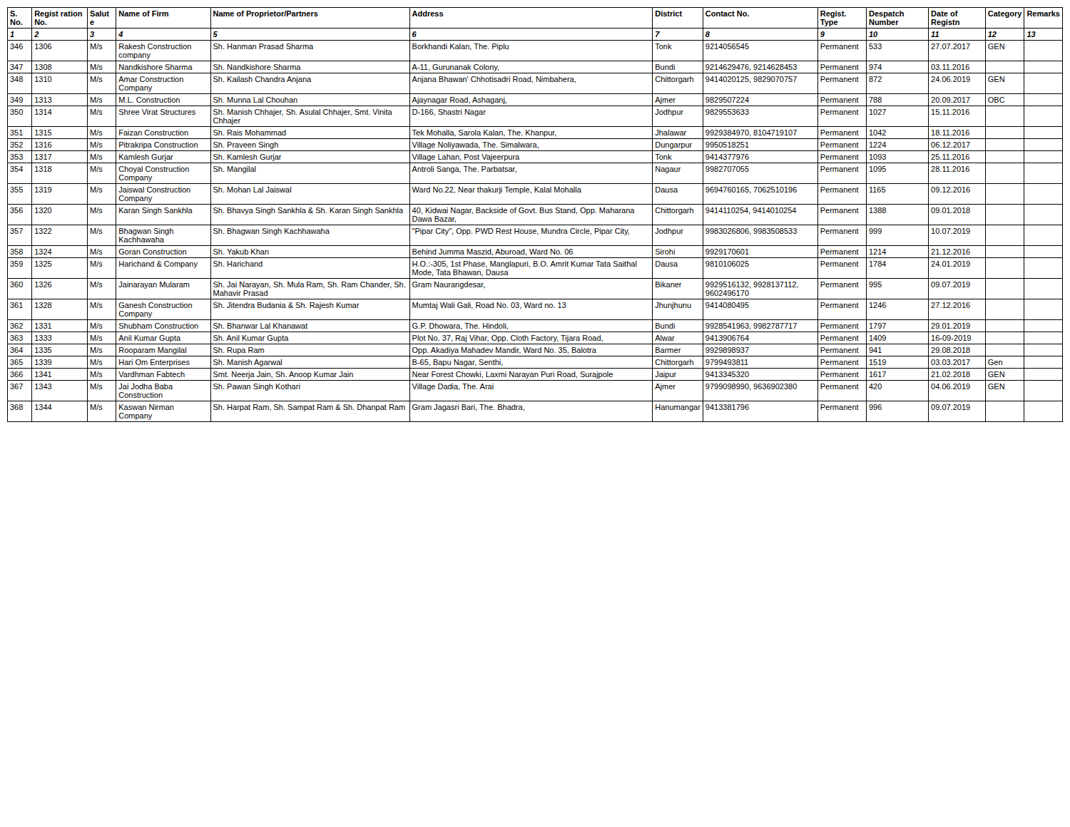| S. No. | Regist ration No. | Salut e | Name of Firm | Name of Proprietor/Partners | Address | District | Contact No. | Regist. Type | Despatch Number | Date of Registn | Category | Remarks |
| --- | --- | --- | --- | --- | --- | --- | --- | --- | --- | --- | --- | --- |
| 1 | 2 | 3 | 4 | 5 | 6 | 7 | 8 | 9 | 10 | 11 | 12 | 13 |
| 346 | 1306 | M/s | Rakesh Construction company | Sh. Hanman Prasad Sharma | Borkhandi Kalan, The. Piplu | Tonk | 9214056545 | Permanent | 533 | 27.07.2017 | GEN | |
| 347 | 1308 | M/s | Nandkishore Sharma | Sh. Nandkishore Sharma | A-11, Gurunanak Colony, | Bundi | 9214629476, 9214628453 | Permanent | 974 | 03.11.2016 | | |
| 348 | 1310 | M/s | Amar Construction Company | Sh. Kailash Chandra Anjana | Anjana Bhawan' Chhotisadri Road, Nimbahera, | Chittorgarh | 9414020125, 9829070757 | Permanent | 872 | 24.06.2019 | GEN | |
| 349 | 1313 | M/s | M.L. Construction | Sh. Munna Lal Chouhan | Ajaynagar Road, Ashaganj, | Ajmer | 9829507224 | Permanent | 788 | 20.09.2017 | OBC | |
| 350 | 1314 | M/s | Shree Virat Structures | Sh. Manish Chhajer, Sh. Asulal Chhajer, Smt. Vinita Chhajer | D-166, Shastri Nagar | Jodhpur | 9829553633 | Permanent | 1027 | 15.11.2016 | | |
| 351 | 1315 | M/s | Faizan Construction | Sh. Rais Mohammad | Tek Mohalla, Sarola Kalan, The. Khanpur, | Jhalawar | 9929384970, 8104719107 | Permanent | 1042 | 18.11.2016 | | |
| 352 | 1316 | M/s | Pitrakripa Construction | Sh. Praveen Singh | Village Noliyawada, The. Simalwara, | Dungarpur | 9950518251 | Permanent | 1224 | 06.12.2017 | | |
| 353 | 1317 | M/s | Kamlesh Gurjar | Sh. Kamlesh Gurjar | Village Lahan, Post Vajeerpura | Tonk | 9414377976 | Permanent | 1093 | 25.11.2016 | | |
| 354 | 1318 | M/s | Choyal Construction Company | Sh. Mangilal | Antroli Sanga, The. Parbatsar, | Nagaur | 9982707055 | Permanent | 1095 | 28.11.2016 | | |
| 355 | 1319 | M/s | Jaiswal Construction Company | Sh. Mohan Lal Jaiswal | Ward No.22, Near thakurji Temple, Kalal Mohalla | Dausa | 9694760165, 7062510196 | Permanent | 1165 | 09.12.2016 | | |
| 356 | 1320 | M/s | Karan Singh Sankhla | Sh. Bhavya Singh Sankhla & Sh. Karan Singh Sankhla | 40, Kidwai Nagar, Backside of Govt. Bus Stand, Opp. Maharana Dawa Bazar, | Chittorgarh | 9414110254, 9414010254 | Permanent | 1388 | 09.01.2018 | | |
| 357 | 1322 | M/s | Bhagwan Singh Kachhawaha | Sh. Bhagwan Singh Kachhawaha | "Pipar City", Opp. PWD Rest House, Mundra Circle, Pipar City, | Jodhpur | 9983026806, 9983508533 | Permanent | 999 | 10.07.2019 | | |
| 358 | 1324 | M/s | Goran Construction | Sh. Yakub Khan | Behind Jumma Maszid, Aburoad, Ward No. 06 | Sirohi | 9929170601 | Permanent | 1214 | 21.12.2016 | | |
| 359 | 1325 | M/s | Harichand & Company | Sh. Harichand | H.O.:-305, 1st Phase, Manglapuri, B.O. Amrit Kumar Tata Saithal Mode, Tata Bhawan, Dausa | Dausa | 9810106025 | Permanent | 1784 | 24.01.2019 | | |
| 360 | 1326 | M/s | Jainarayan Mularam | Sh. Jai Narayan, Sh. Mula Ram, Sh. Ram Chander, Sh. Mahavir Prasad | Gram Naurangdesar, | Bikaner | 9929516132, 9928137112, 9602496170 | Permanent | 995 | 09.07.2019 | | |
| 361 | 1328 | M/s | Ganesh Construction Company | Sh. Jitendra Budania & Sh. Rajesh Kumar | Mumtaj Wali Gali, Road No. 03, Ward no. 13 | Jhunjhunu | 9414080495 | Permanent | 1246 | 27.12.2016 | | |
| 362 | 1331 | M/s | Shubham Construction | Sh. Bhanwar Lal Khanawat | G.P. Dhowara, The. Hindoli, | Bundi | 9928541963, 9982787717 | Permanent | 1797 | 29.01.2019 | | |
| 363 | 1333 | M/s | Anil Kumar Gupta | Sh. Anil Kumar Gupta | Plot No. 37, Raj Vihar, Opp. Cloth Factory, Tijara Road, | Alwar | 9413906764 | Permanent | 1409 | 16-09-2019 | | |
| 364 | 1335 | M/s | Rooparam Mangilal | Sh. Rupa Ram | Opp. Akadiya Mahadev Mandir, Ward No. 35, Balotra | Barmer | 9929898937 | Permanent | 941 | 29.08.2018 | | |
| 365 | 1339 | M/s | Hari Om Enterprises | Sh. Manish Agarwal | B-65, Bapu Nagar, Senthi, | Chittorgarh | 9799493811 | Permanent | 1519 | 03.03.2017 | Gen | |
| 366 | 1341 | M/s | Vardhman Fabtech | Smt. Neerja Jain, Sh. Anoop Kumar Jain | Near Forest Chowki, Laxmi Narayan Puri Road, Surajpole | Jaipur | 9413345320 | Permanent | 1617 | 21.02.2018 | GEN | |
| 367 | 1343 | M/s | Jai Jodha Baba Construction | Sh. Pawan Singh Kothari | Village Dadia, The. Arai | Ajmer | 9799098990, 9636902380 | Permanent | 420 | 04.06.2019 | GEN | |
| 368 | 1344 | M/s | Kaswan Nirman Company | Sh. Harpat Ram, Sh. Sampat Ram & Sh. Dhanpat Ram | Gram Jagasri Bari, The. Bhadra, | Hanumangar | 9413381796 | Permanent | 996 | 09.07.2019 | | |